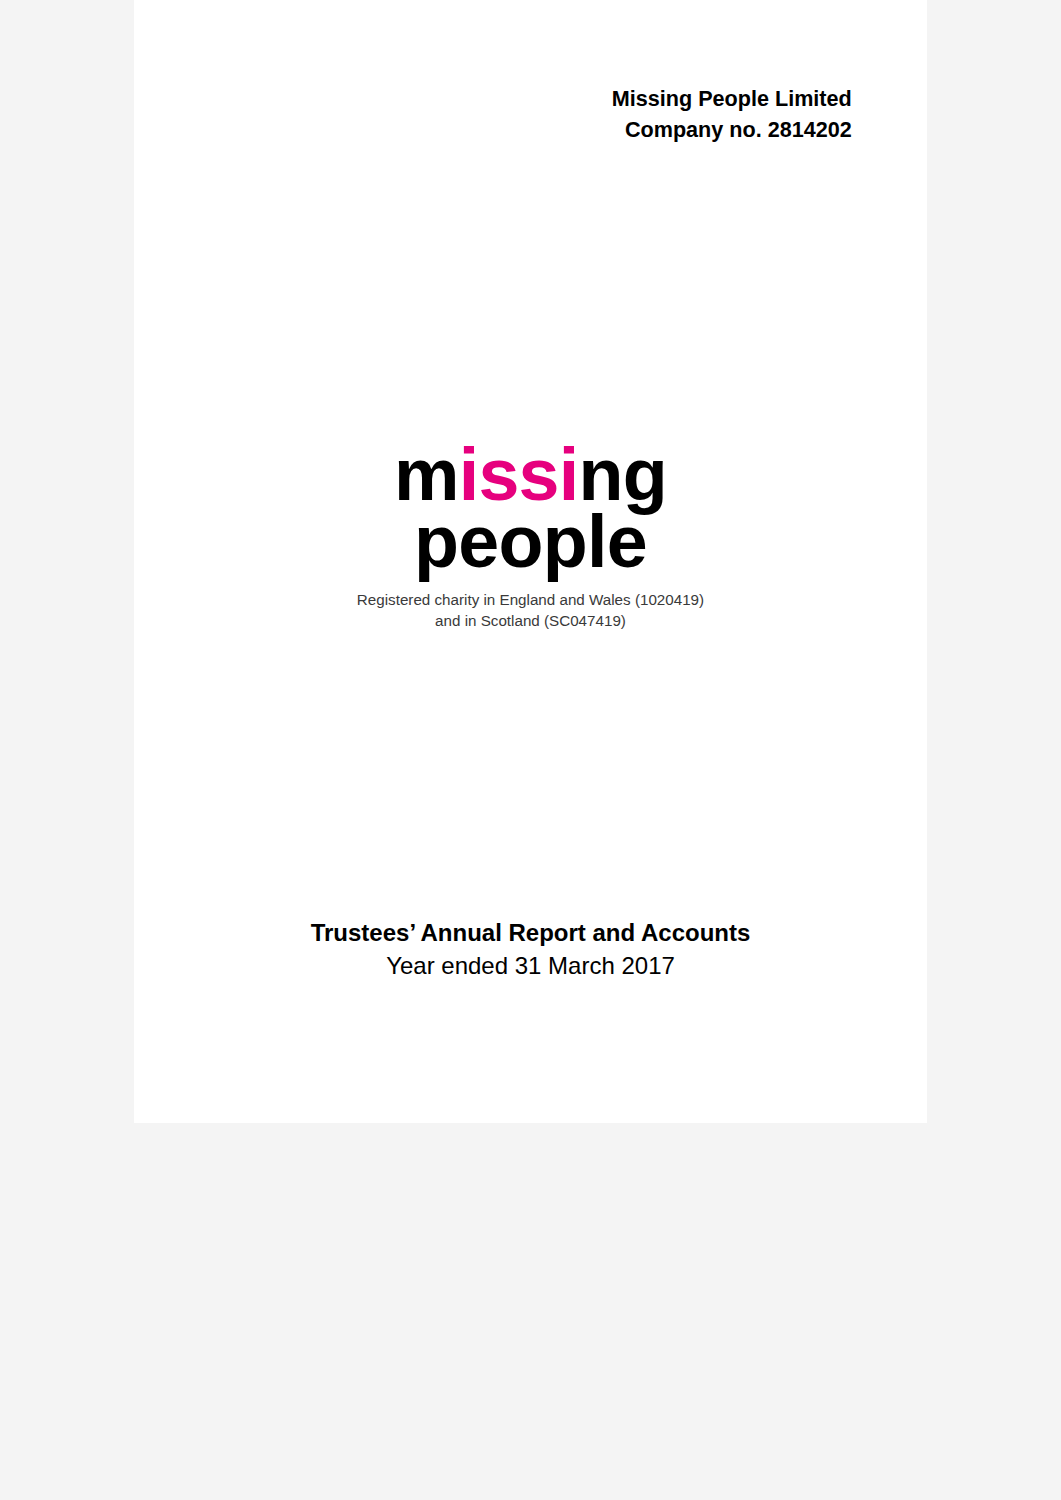Missing People Limited Company no. 2814202
miss ing
people
Registered charity in England and Wales (1020419) and in Scotland (SC047419)
Trustees’ Annual Report and Accounts
Year ended 31 March 2017